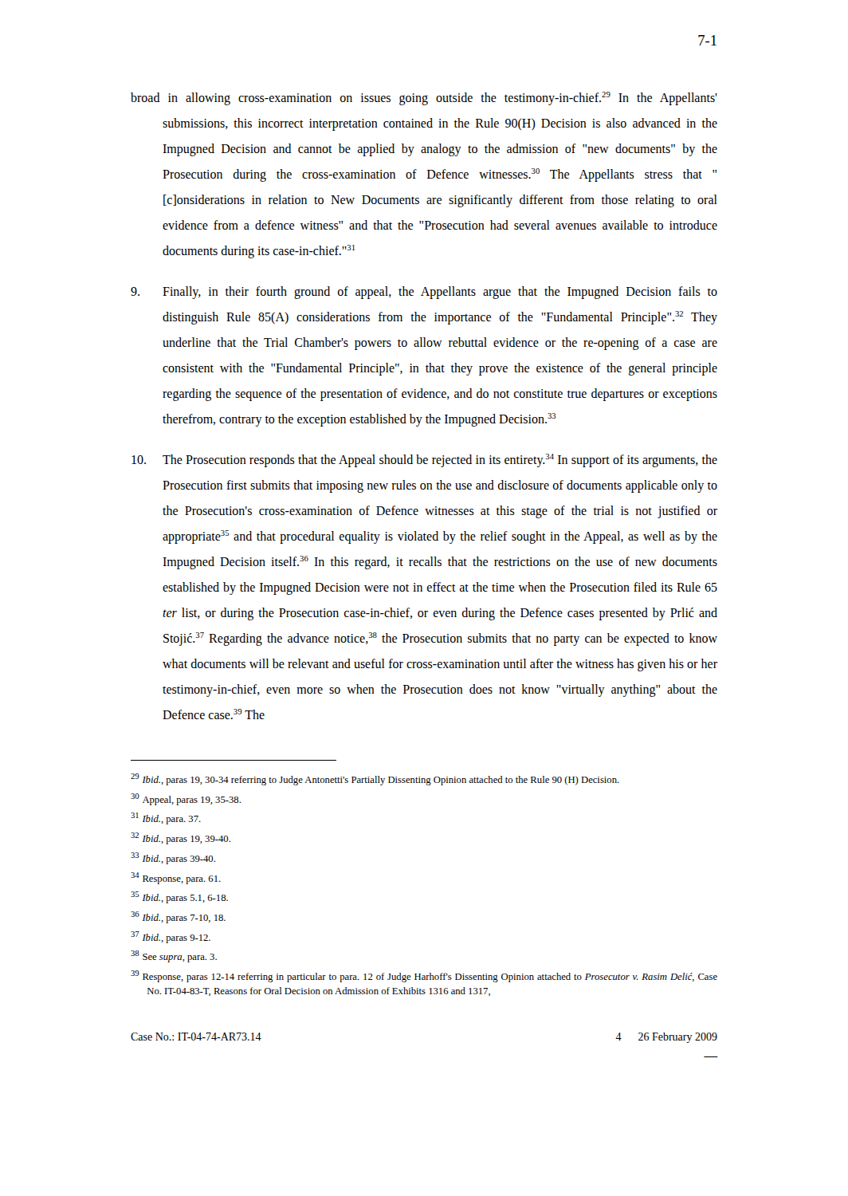7-1
broad in allowing cross-examination on issues going outside the testimony-in-chief.29 In the Appellants' submissions, this incorrect interpretation contained in the Rule 90(H) Decision is also advanced in the Impugned Decision and cannot be applied by analogy to the admission of "new documents" by the Prosecution during the cross-examination of Defence witnesses.30 The Appellants stress that "[c]onsiderations in relation to New Documents are significantly different from those relating to oral evidence from a defence witness" and that the "Prosecution had several avenues available to introduce documents during its case-in-chief."31
9. Finally, in their fourth ground of appeal, the Appellants argue that the Impugned Decision fails to distinguish Rule 85(A) considerations from the importance of the "Fundamental Principle".32 They underline that the Trial Chamber's powers to allow rebuttal evidence or the re-opening of a case are consistent with the "Fundamental Principle", in that they prove the existence of the general principle regarding the sequence of the presentation of evidence, and do not constitute true departures or exceptions therefrom, contrary to the exception established by the Impugned Decision.33
10. The Prosecution responds that the Appeal should be rejected in its entirety.34 In support of its arguments, the Prosecution first submits that imposing new rules on the use and disclosure of documents applicable only to the Prosecution's cross-examination of Defence witnesses at this stage of the trial is not justified or appropriate35 and that procedural equality is violated by the relief sought in the Appeal, as well as by the Impugned Decision itself.36 In this regard, it recalls that the restrictions on the use of new documents established by the Impugned Decision were not in effect at the time when the Prosecution filed its Rule 65 ter list, or during the Prosecution case-in-chief, or even during the Defence cases presented by Prlić and Stojić.37 Regarding the advance notice,38 the Prosecution submits that no party can be expected to know what documents will be relevant and useful for cross-examination until after the witness has given his or her testimony-in-chief, even more so when the Prosecution does not know "virtually anything" about the Defence case.39 The
29 Ibid., paras 19, 30-34 referring to Judge Antonetti's Partially Dissenting Opinion attached to the Rule 90 (H) Decision.
30 Appeal, paras 19, 35-38.
31 Ibid., para. 37.
32 Ibid., paras 19, 39-40.
33 Ibid., paras 39-40.
34 Response, para. 61.
35 Ibid., paras 5.1, 6-18.
36 Ibid., paras 7-10, 18.
37 Ibid., paras 9-12.
38 See supra, para. 3.
39 Response, paras 12-14 referring in particular to para. 12 of Judge Harhoff's Dissenting Opinion attached to Prosecutor v. Rasim Delić, Case No. IT-04-83-T, Reasons for Oral Decision on Admission of Exhibits 1316 and 1317,
Case No.: IT-04-74-AR73.14
4
26 February 2009
—